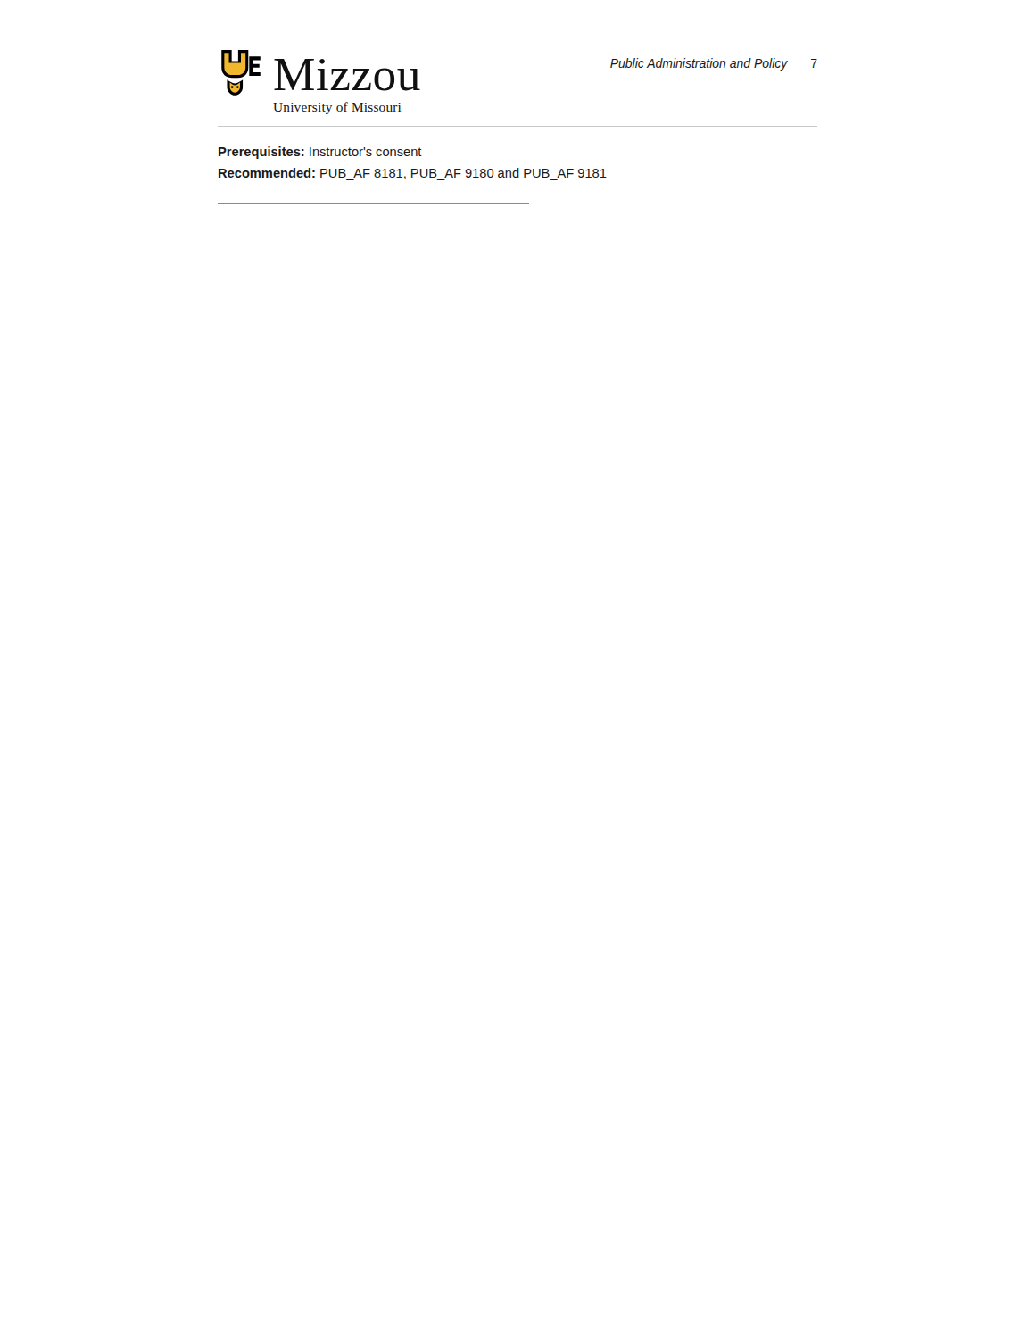Mizzou
University of Missouri
Public Administration and Policy 7
Prerequisites: Instructor's consent
Recommended: PUB_AF 8181, PUB_AF 9180 and PUB_AF 9181